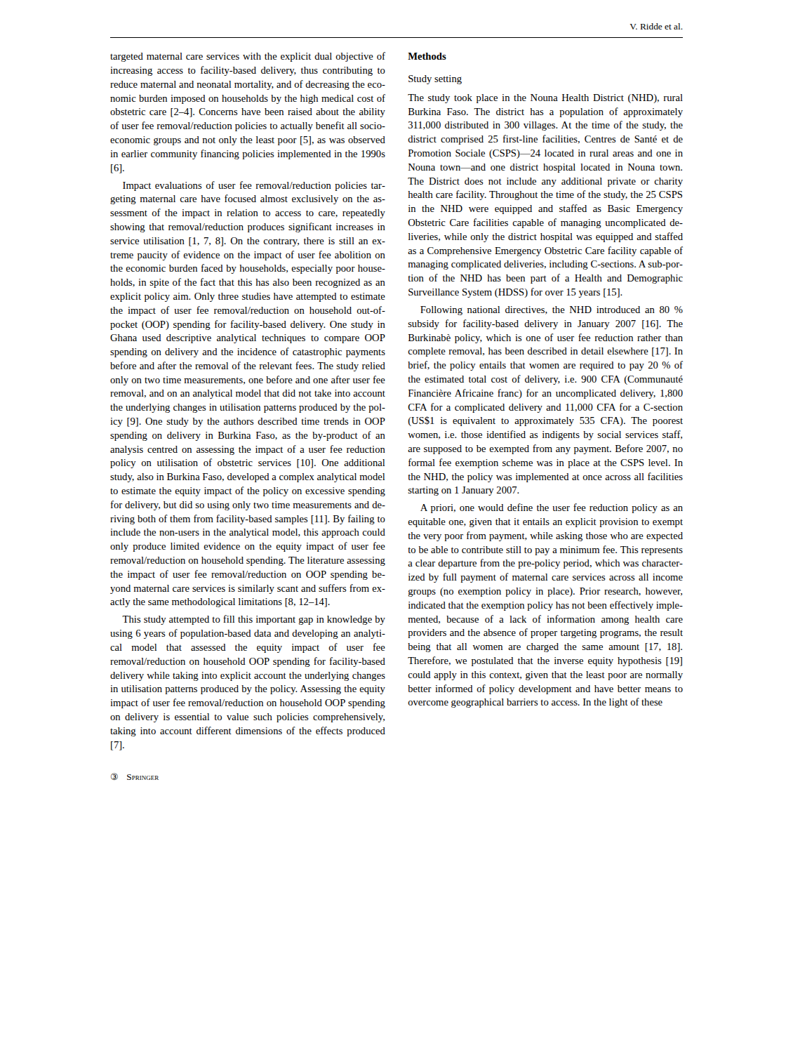V. Ridde et al.
targeted maternal care services with the explicit dual objective of increasing access to facility-based delivery, thus contributing to reduce maternal and neonatal mortality, and of decreasing the economic burden imposed on households by the high medical cost of obstetric care [2–4]. Concerns have been raised about the ability of user fee removal/reduction policies to actually benefit all socio-economic groups and not only the least poor [5], as was observed in earlier community financing policies implemented in the 1990s [6].
Impact evaluations of user fee removal/reduction policies targeting maternal care have focused almost exclusively on the assessment of the impact in relation to access to care, repeatedly showing that removal/reduction produces significant increases in service utilisation [1, 7, 8]. On the contrary, there is still an extreme paucity of evidence on the impact of user fee abolition on the economic burden faced by households, especially poor households, in spite of the fact that this has also been recognized as an explicit policy aim. Only three studies have attempted to estimate the impact of user fee removal/reduction on household out-of-pocket (OOP) spending for facility-based delivery. One study in Ghana used descriptive analytical techniques to compare OOP spending on delivery and the incidence of catastrophic payments before and after the removal of the relevant fees. The study relied only on two time measurements, one before and one after user fee removal, and on an analytical model that did not take into account the underlying changes in utilisation patterns produced by the policy [9]. One study by the authors described time trends in OOP spending on delivery in Burkina Faso, as the by-product of an analysis centred on assessing the impact of a user fee reduction policy on utilisation of obstetric services [10]. One additional study, also in Burkina Faso, developed a complex analytical model to estimate the equity impact of the policy on excessive spending for delivery, but did so using only two time measurements and deriving both of them from facility-based samples [11]. By failing to include the non-users in the analytical model, this approach could only produce limited evidence on the equity impact of user fee removal/reduction on household spending. The literature assessing the impact of user fee removal/reduction on OOP spending beyond maternal care services is similarly scant and suffers from exactly the same methodological limitations [8, 12–14].
This study attempted to fill this important gap in knowledge by using 6 years of population-based data and developing an analytical model that assessed the equity impact of user fee removal/reduction on household OOP spending for facility-based delivery while taking into explicit account the underlying changes in utilisation patterns produced by the policy. Assessing the equity impact of user fee removal/reduction on household OOP spending on delivery is essential to value such policies comprehensively, taking into account different dimensions of the effects produced [7].
Methods
Study setting
The study took place in the Nouna Health District (NHD), rural Burkina Faso. The district has a population of approximately 311,000 distributed in 300 villages. At the time of the study, the district comprised 25 first-line facilities, Centres de Santé et de Promotion Sociale (CSPS)—24 located in rural areas and one in Nouna town—and one district hospital located in Nouna town. The District does not include any additional private or charity health care facility. Throughout the time of the study, the 25 CSPS in the NHD were equipped and staffed as Basic Emergency Obstetric Care facilities capable of managing uncomplicated deliveries, while only the district hospital was equipped and staffed as a Comprehensive Emergency Obstetric Care facility capable of managing complicated deliveries, including C-sections. A sub-portion of the NHD has been part of a Health and Demographic Surveillance System (HDSS) for over 15 years [15].
Following national directives, the NHD introduced an 80 % subsidy for facility-based delivery in January 2007 [16]. The Burkinabè policy, which is one of user fee reduction rather than complete removal, has been described in detail elsewhere [17]. In brief, the policy entails that women are required to pay 20 % of the estimated total cost of delivery, i.e. 900 CFA (Communauté Financière Africaine franc) for an uncomplicated delivery, 1,800 CFA for a complicated delivery and 11,000 CFA for a C-section (US$1 is equivalent to approximately 535 CFA). The poorest women, i.e. those identified as indigents by social services staff, are supposed to be exempted from any payment. Before 2007, no formal fee exemption scheme was in place at the CSPS level. In the NHD, the policy was implemented at once across all facilities starting on 1 January 2007.
A priori, one would define the user fee reduction policy as an equitable one, given that it entails an explicit provision to exempt the very poor from payment, while asking those who are expected to be able to contribute still to pay a minimum fee. This represents a clear departure from the pre-policy period, which was characterized by full payment of maternal care services across all income groups (no exemption policy in place). Prior research, however, indicated that the exemption policy has not been effectively implemented, because of a lack of information among health care providers and the absence of proper targeting programs, the result being that all women are charged the same amount [17, 18]. Therefore, we postulated that the inverse equity hypothesis [19] could apply in this context, given that the least poor are normally better informed of policy development and have better means to overcome geographical barriers to access. In the light of these
③ Springer